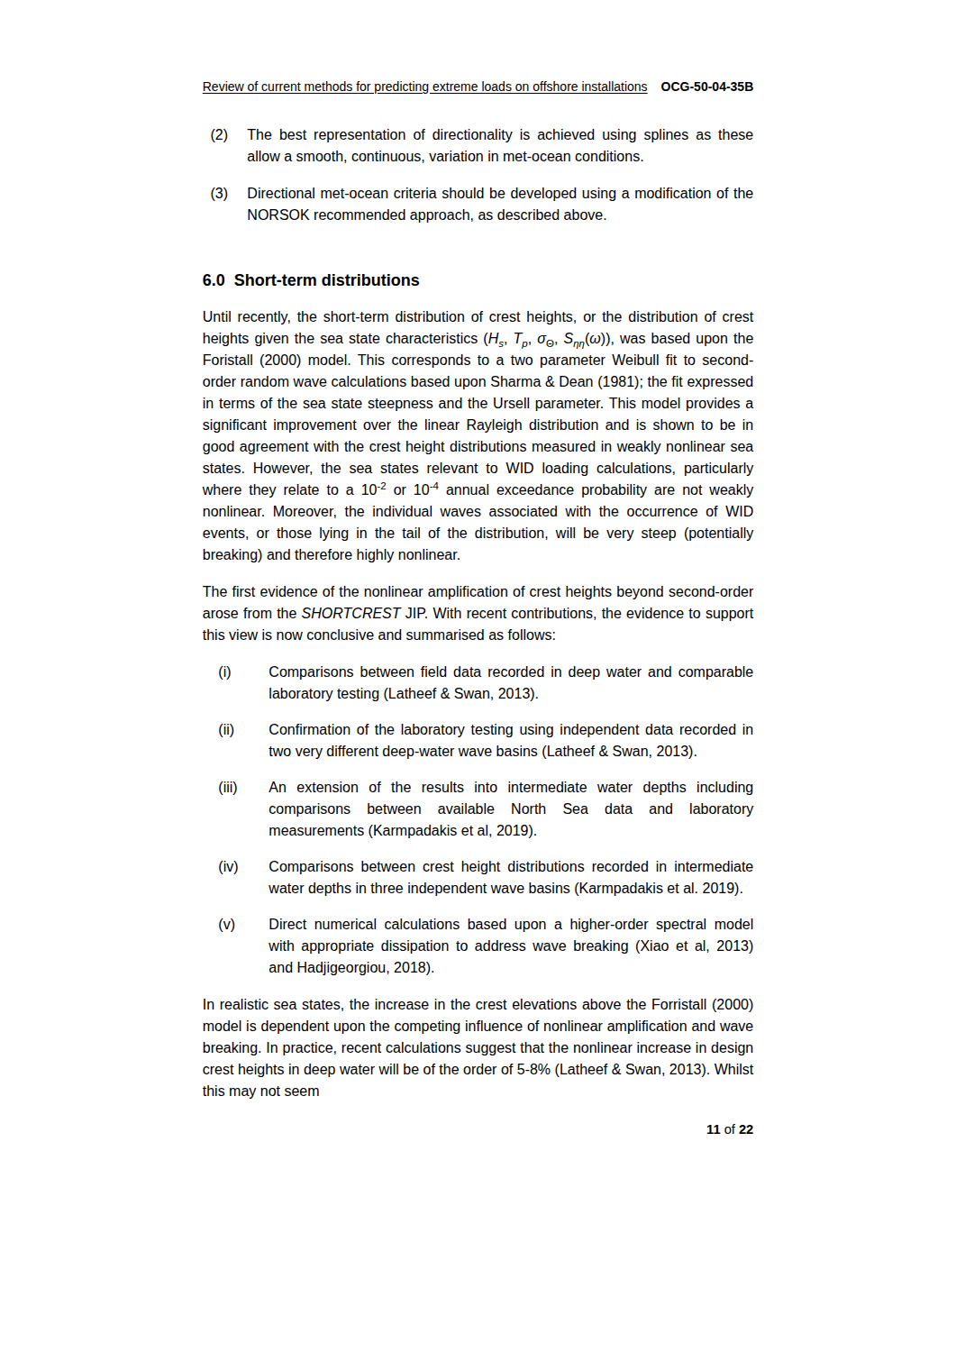Review of current methods for predicting extreme loads on offshore installations OCG-50-04-35B
(2) The best representation of directionality is achieved using splines as these allow a smooth, continuous, variation in met-ocean conditions.
(3) Directional met-ocean criteria should be developed using a modification of the NORSOK recommended approach, as described above.
6.0 Short-term distributions
Until recently, the short-term distribution of crest heights, or the distribution of crest heights given the sea state characteristics (Hs, Tp, σΘ, Sηη(ω)), was based upon the Foristall (2000) model. This corresponds to a two parameter Weibull fit to second-order random wave calculations based upon Sharma & Dean (1981); the fit expressed in terms of the sea state steepness and the Ursell parameter. This model provides a significant improvement over the linear Rayleigh distribution and is shown to be in good agreement with the crest height distributions measured in weakly nonlinear sea states. However, the sea states relevant to WID loading calculations, particularly where they relate to a 10-2 or 10-4 annual exceedance probability are not weakly nonlinear. Moreover, the individual waves associated with the occurrence of WID events, or those lying in the tail of the distribution, will be very steep (potentially breaking) and therefore highly nonlinear.
The first evidence of the nonlinear amplification of crest heights beyond second-order arose from the SHORTCREST JIP. With recent contributions, the evidence to support this view is now conclusive and summarised as follows:
(i) Comparisons between field data recorded in deep water and comparable laboratory testing (Latheef & Swan, 2013).
(ii) Confirmation of the laboratory testing using independent data recorded in two very different deep-water wave basins (Latheef & Swan, 2013).
(iii) An extension of the results into intermediate water depths including comparisons between available North Sea data and laboratory measurements (Karmpadakis et al, 2019).
(iv) Comparisons between crest height distributions recorded in intermediate water depths in three independent wave basins (Karmpadakis et al. 2019).
(v) Direct numerical calculations based upon a higher-order spectral model with appropriate dissipation to address wave breaking (Xiao et al, 2013) and Hadjigeorgiou, 2018).
In realistic sea states, the increase in the crest elevations above the Forristall (2000) model is dependent upon the competing influence of nonlinear amplification and wave breaking. In practice, recent calculations suggest that the nonlinear increase in design crest heights in deep water will be of the order of 5-8% (Latheef & Swan, 2013). Whilst this may not seem
11 of 22